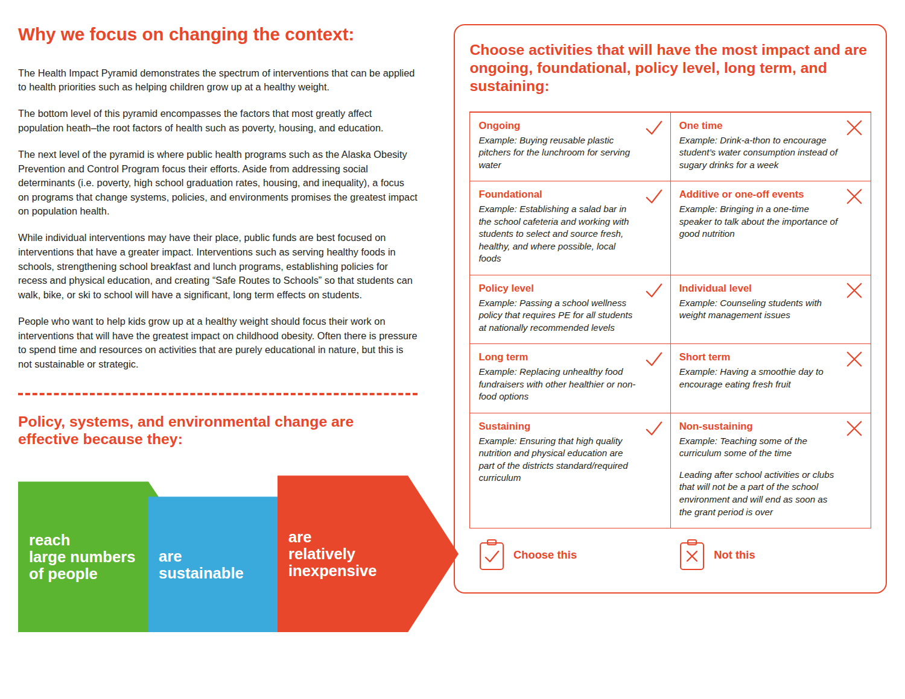Why we focus on changing the context:
The Health Impact Pyramid demonstrates the spectrum of interventions that can be applied to health priorities such as helping children grow up at a healthy weight.
The bottom level of this pyramid encompasses the factors that most greatly affect population heath–the root factors of health such as poverty, housing, and education.
The next level of the pyramid is where public health programs such as the Alaska Obesity Prevention and Control Program focus their efforts. Aside from addressing social determinants (i.e. poverty, high school graduation rates, housing, and inequality), a focus on programs that change systems, policies, and environments promises the greatest impact on population health.
While individual interventions may have their place, public funds are best focused on interventions that have a greater impact. Interventions such as serving healthy foods in schools, strengthening school breakfast and lunch programs, establishing policies for recess and physical education, and creating “Safe Routes to Schools” so that students can walk, bike, or ski to school will have a significant, long term effects on students.
People who want to help kids grow up at a healthy weight should focus their work on interventions that will have the greatest impact on childhood obesity. Often there is pressure to spend time and resources on activities that are purely educational in nature, but this is not sustainable or strategic.
Policy, systems, and environmental change are effective because they:
reach
large numbers
of people
are
sustainable
are
relatively
inexpensive
Choose activities that will have the most impact and are ongoing, foundational, policy level, long term, and sustaining:
| Ongoing Example: Buying reusable plastic pitchers for the lunchroom for serving water | One time Example: Drink-a-thon to encourage student’s water consumption instead of sugary drinks for a week |
| Foundational Example: Establishing a salad bar in the school cafeteria and working with students to select and source fresh, healthy, and where possible, local foods | Additive or one-off events Example: Bringing in a one-time speaker to talk about the importance of good nutrition |
| Policy level Example: Passing a school wellness policy that requires PE for all students at nationally recommended levels | Individual level Example: Counseling students with weight management issues |
| Long term Example: Replacing unhealthy food fundraisers with other healthier or non-food options | Short term Example: Having a smoothie day to encourage eating fresh fruit |
| Sustaining Example: Ensuring that high quality nutrition and physical education are part of the districts standard/required curriculum | Non-sustaining Example: Teaching some of the curriculum some of the time Leading after school activities or clubs that will not be a part of the school environment and will end as soon as the grant period is over |
| Choose this | Not this |